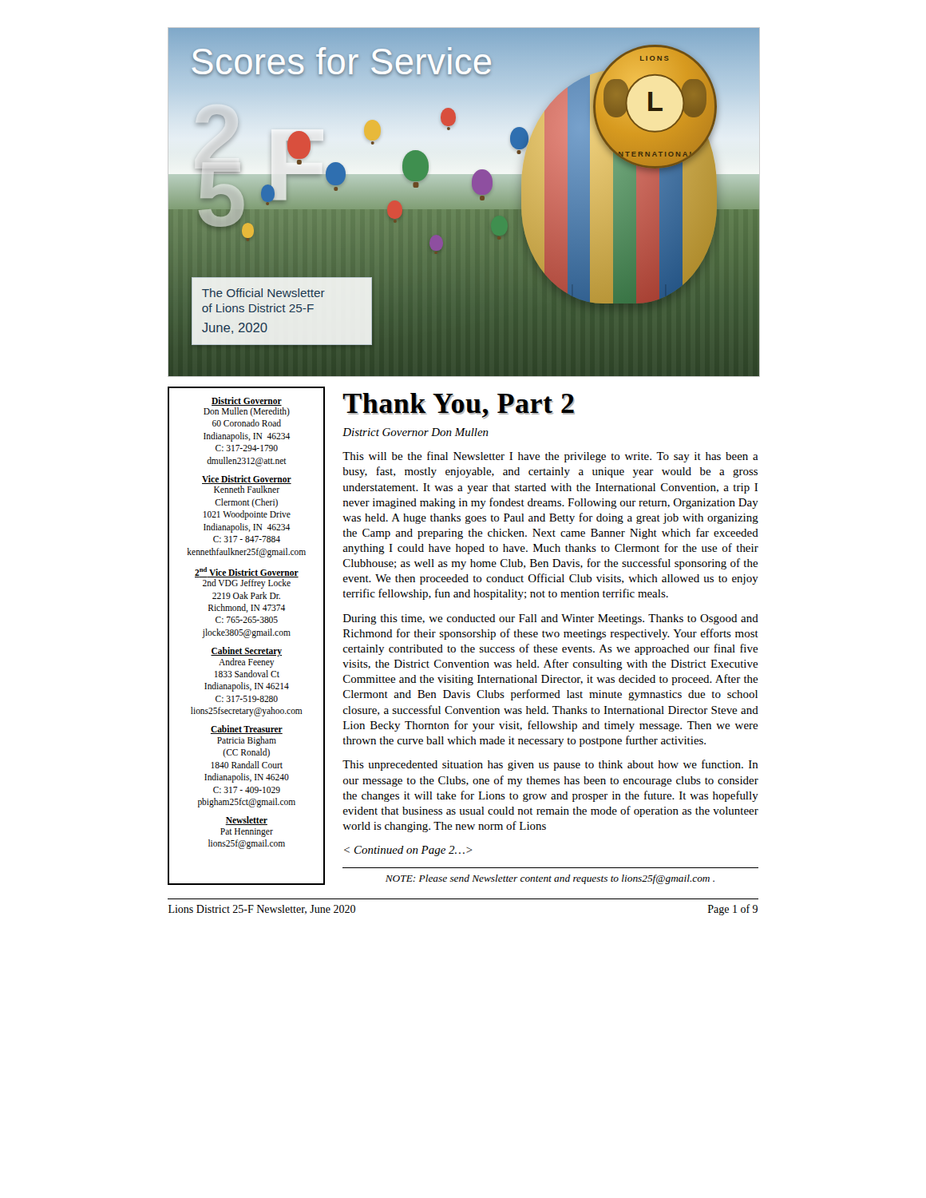Scores for Service
2 5 F
The Official Newsletter
of Lions District 25-F
June, 2020
LIONS
L
INTERNATIONAL
District Governor
Don Mullen (Meredith)
60 Coronado Road
Indianapolis, IN 46234
C: 317-294-1790
dmullen2312@att.net
Vice District Governor
Kenneth Faulkner
Clermont (Cheri)
1021 Woodpointe Drive
Indianapolis, IN 46234
C: 317 - 847-7884
kennethfaulkner25f@gmail.com
2nd Vice District Governor
2nd VDG Jeffrey Locke
2219 Oak Park Dr.
Richmond, IN 47374
C: 765-265-3805
jlocke3805@gmail.com
Cabinet Secretary
Andrea Feeney
1833 Sandoval Ct
Indianapolis, IN 46214
C: 317-519-8280
lions25fsecretary@yahoo.com
Cabinet Treasurer
Patricia Bigham
(CC Ronald)
1840 Randall Court
Indianapolis, IN 46240
C: 317 - 409-1029
pbigham25fct@gmail.com
Newsletter
Pat Henninger
lions25f@gmail.com
Thank You, Part 2
District Governor Don Mullen
This will be the final Newsletter I have the privilege to write. To say it has been a busy, fast, mostly enjoyable, and certainly a unique year would be a gross understatement. It was a year that started with the International Convention, a trip I never imagined making in my fondest dreams. Following our return, Organization Day was held. A huge thanks goes to Paul and Betty for doing a great job with organizing the Camp and preparing the chicken. Next came Banner Night which far exceeded anything I could have hoped to have. Much thanks to Clermont for the use of their Clubhouse; as well as my home Club, Ben Davis, for the successful sponsoring of the event. We then proceeded to conduct Official Club visits, which allowed us to enjoy terrific fellowship, fun and hospitality; not to mention terrific meals.
During this time, we conducted our Fall and Winter Meetings. Thanks to Osgood and Richmond for their sponsorship of these two meetings respectively. Your efforts most certainly contributed to the success of these events. As we approached our final five visits, the District Convention was held. After consulting with the District Executive Committee and the visiting International Director, it was decided to proceed. After the Clermont and Ben Davis Clubs performed last minute gymnastics due to school closure, a successful Convention was held. Thanks to International Director Steve and Lion Becky Thornton for your visit, fellowship and timely message. Then we were thrown the curve ball which made it necessary to postpone further activities.
This unprecedented situation has given us pause to think about how we function. In our message to the Clubs, one of my themes has been to encourage clubs to consider the changes it will take for Lions to grow and prosper in the future. It was hopefully evident that business as usual could not remain the mode of operation as the volunteer world is changing. The new norm of Lions
< Continued on Page 2…>
NOTE: Please send Newsletter content and requests to lions25f@gmail.com .
Lions District 25-F Newsletter, June 2020
Page 1 of 9